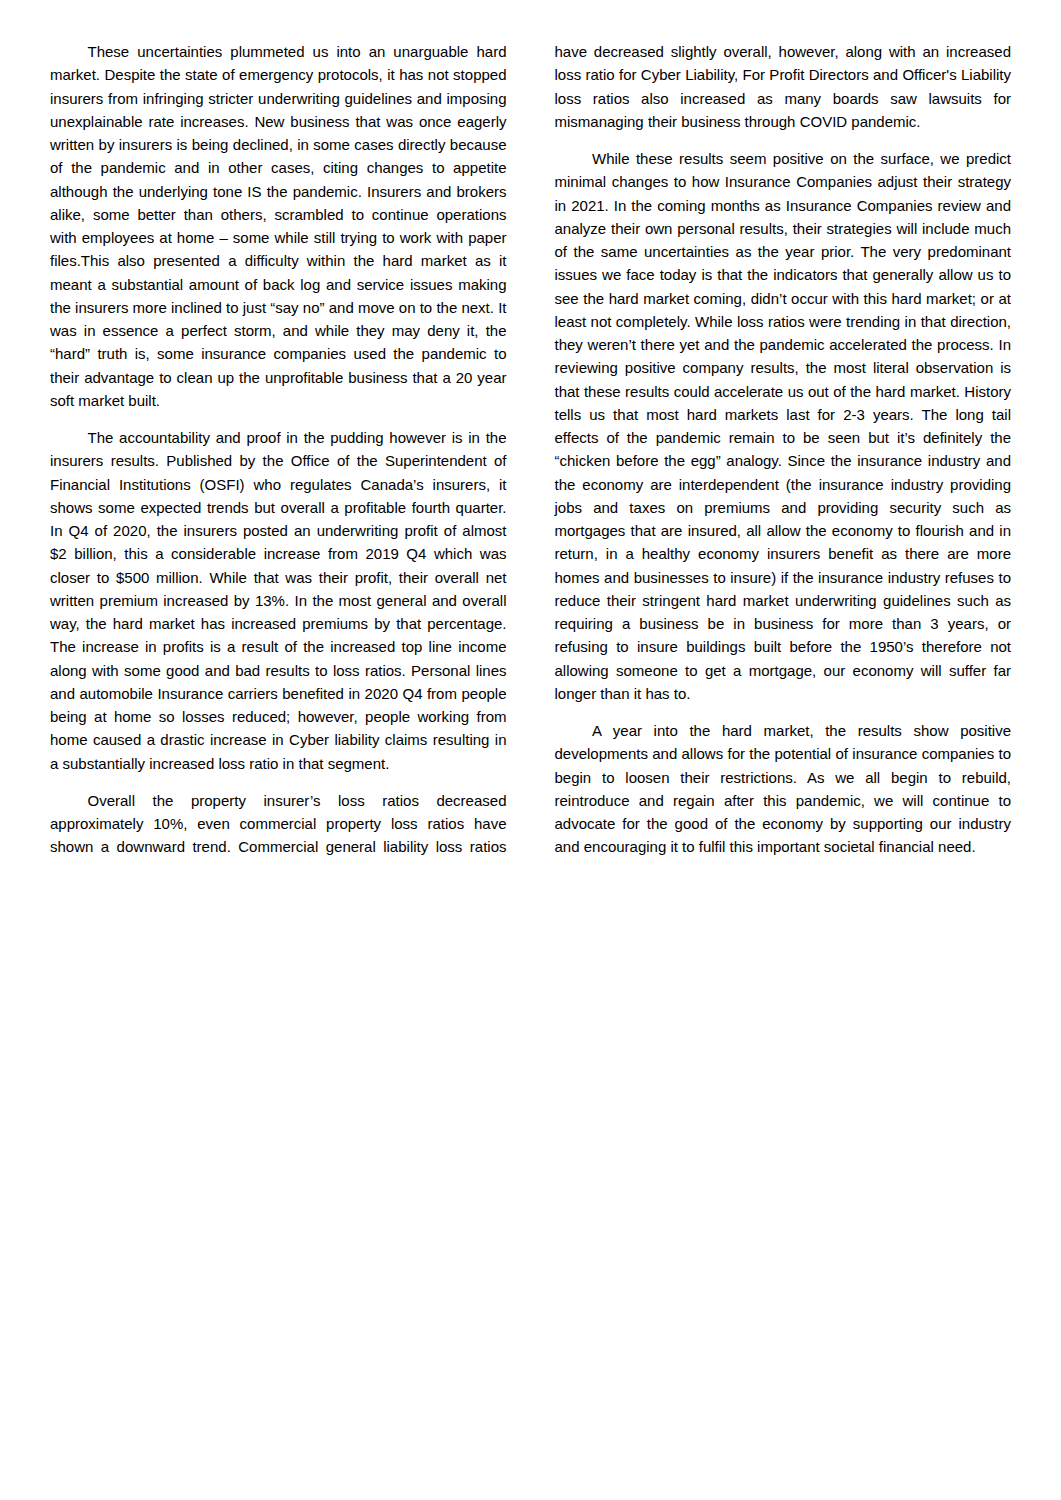These uncertainties plummeted us into an unarguable hard market. Despite the state of emergency protocols, it has not stopped insurers from infringing stricter underwriting guidelines and imposing unexplainable rate increases. New business that was once eagerly written by insurers is being declined, in some cases directly because of the pandemic and in other cases, citing changes to appetite although the underlying tone IS the pandemic. Insurers and brokers alike, some better than others, scrambled to continue operations with employees at home – some while still trying to work with paper files.This also presented a difficulty within the hard market as it meant a substantial amount of back log and service issues making the insurers more inclined to just “say no” and move on to the next. It was in essence a perfect storm, and while they may deny it, the “hard” truth is, some insurance companies used the pandemic to their advantage to clean up the unprofitable business that a 20 year soft market built.
The accountability and proof in the pudding however is in the insurers results. Published by the Office of the Superintendent of Financial Institutions (OSFI) who regulates Canada’s insurers, it shows some expected trends but overall a profitable fourth quarter. In Q4 of 2020, the insurers posted an underwriting profit of almost $2 billion, this a considerable increase from 2019 Q4 which was closer to $500 million. While that was their profit, their overall net written premium increased by 13%. In the most general and overall way, the hard market has increased premiums by that percentage. The increase in profits is a result of the increased top line income along with some good and bad results to loss ratios. Personal lines and automobile Insurance carriers benefited in 2020 Q4 from people being at home so losses reduced; however, people working from home caused a drastic increase in Cyber liability claims resulting in a substantially increased loss ratio in that segment.
Overall the property insurer’s loss ratios decreased approximately 10%, even commercial property loss ratios have shown a downward trend. Commercial general liability loss ratios have decreased slightly overall, however, along with an increased loss ratio for Cyber Liability, For Profit Directors and Officer's Liability loss ratios also increased as many boards saw lawsuits for mismanaging their business through COVID pandemic.
While these results seem positive on the surface, we predict minimal changes to how Insurance Companies adjust their strategy in 2021. In the coming months as Insurance Companies review and analyze their own personal results, their strategies will include much of the same uncertainties as the year prior. The very predominant issues we face today is that the indicators that generally allow us to see the hard market coming, didn’t occur with this hard market; or at least not completely. While loss ratios were trending in that direction, they weren’t there yet and the pandemic accelerated the process. In reviewing positive company results, the most literal observation is that these results could accelerate us out of the hard market. History tells us that most hard markets last for 2-3 years. The long tail effects of the pandemic remain to be seen but it’s definitely the “chicken before the egg” analogy. Since the insurance industry and the economy are interdependent (the insurance industry providing jobs and taxes on premiums and providing security such as mortgages that are insured, all allow the economy to flourish and in return, in a healthy economy insurers benefit as there are more homes and businesses to insure) if the insurance industry refuses to reduce their stringent hard market underwriting guidelines such as requiring a business be in business for more than 3 years, or refusing to insure buildings built before the 1950’s therefore not allowing someone to get a mortgage, our economy will suffer far longer than it has to.
A year into the hard market, the results show positive developments and allows for the potential of insurance companies to begin to loosen their restrictions. As we all begin to rebuild, reintroduce and regain after this pandemic, we will continue to advocate for the good of the economy by supporting our industry and encouraging it to fulfil this important societal financial need.